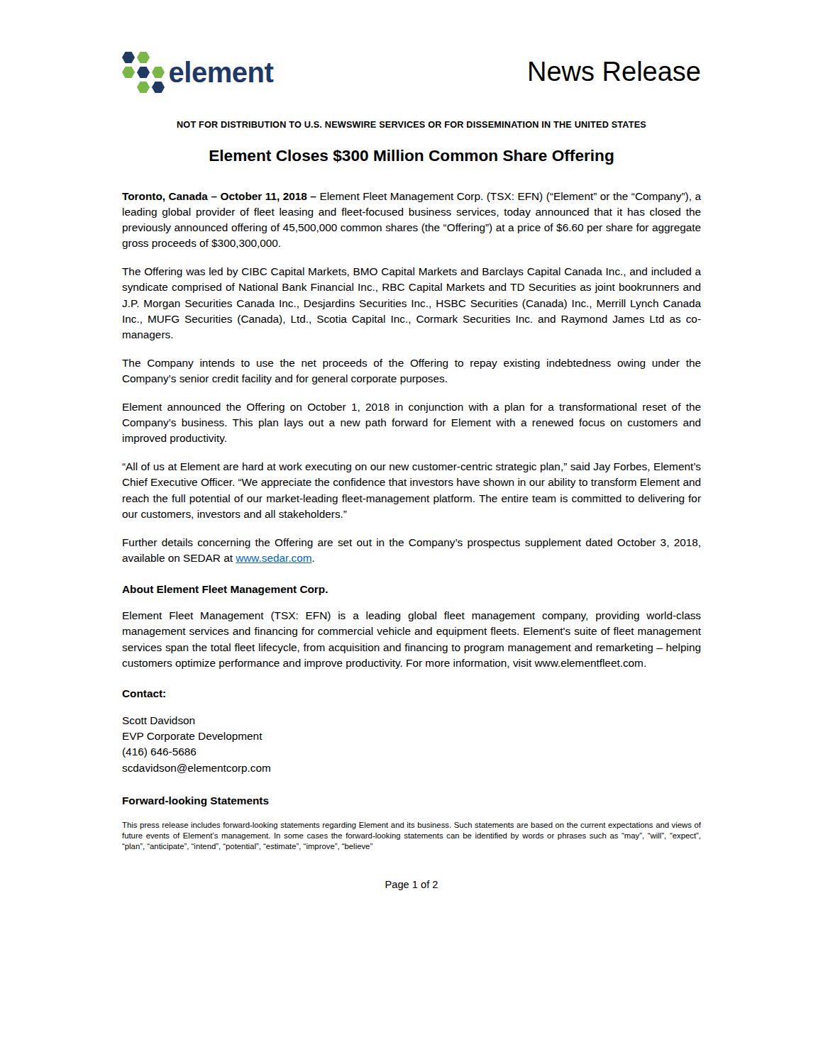element
News Release
NOT FOR DISTRIBUTION TO U.S. NEWSWIRE SERVICES OR FOR DISSEMINATION IN THE UNITED STATES
Element Closes $300 Million Common Share Offering
Toronto, Canada – October 11, 2018 – Element Fleet Management Corp. (TSX: EFN) (“Element” or the “Company”), a leading global provider of fleet leasing and fleet-focused business services, today announced that it has closed the previously announced offering of 45,500,000 common shares (the “Offering”) at a price of $6.60 per share for aggregate gross proceeds of $300,300,000.
The Offering was led by CIBC Capital Markets, BMO Capital Markets and Barclays Capital Canada Inc., and included a syndicate comprised of National Bank Financial Inc., RBC Capital Markets and TD Securities as joint bookrunners and J.P. Morgan Securities Canada Inc., Desjardins Securities Inc., HSBC Securities (Canada) Inc., Merrill Lynch Canada Inc., MUFG Securities (Canada), Ltd., Scotia Capital Inc., Cormark Securities Inc. and Raymond James Ltd as co-managers.
The Company intends to use the net proceeds of the Offering to repay existing indebtedness owing under the Company’s senior credit facility and for general corporate purposes.
Element announced the Offering on October 1, 2018 in conjunction with a plan for a transformational reset of the Company’s business. This plan lays out a new path forward for Element with a renewed focus on customers and improved productivity.
“All of us at Element are hard at work executing on our new customer-centric strategic plan,” said Jay Forbes, Element’s Chief Executive Officer. “We appreciate the confidence that investors have shown in our ability to transform Element and reach the full potential of our market-leading fleet-management platform. The entire team is committed to delivering for our customers, investors and all stakeholders.”
Further details concerning the Offering are set out in the Company’s prospectus supplement dated October 3, 2018, available on SEDAR at www.sedar.com.
About Element Fleet Management Corp.
Element Fleet Management (TSX: EFN) is a leading global fleet management company, providing world-class management services and financing for commercial vehicle and equipment fleets. Element's suite of fleet management services span the total fleet lifecycle, from acquisition and financing to program management and remarketing – helping customers optimize performance and improve productivity. For more information, visit www.elementfleet.com.
Contact:
Scott Davidson
EVP Corporate Development
(416) 646-5686
scdavidson@elementcorp.com
Forward-looking Statements
This press release includes forward-looking statements regarding Element and its business. Such statements are based on the current expectations and views of future events of Element’s management. In some cases the forward-looking statements can be identified by words or phrases such as “may”, “will”, “expect”, “plan”, “anticipate”, “intend”, “potential”, “estimate”, “improve”, “believe”
Page 1 of 2